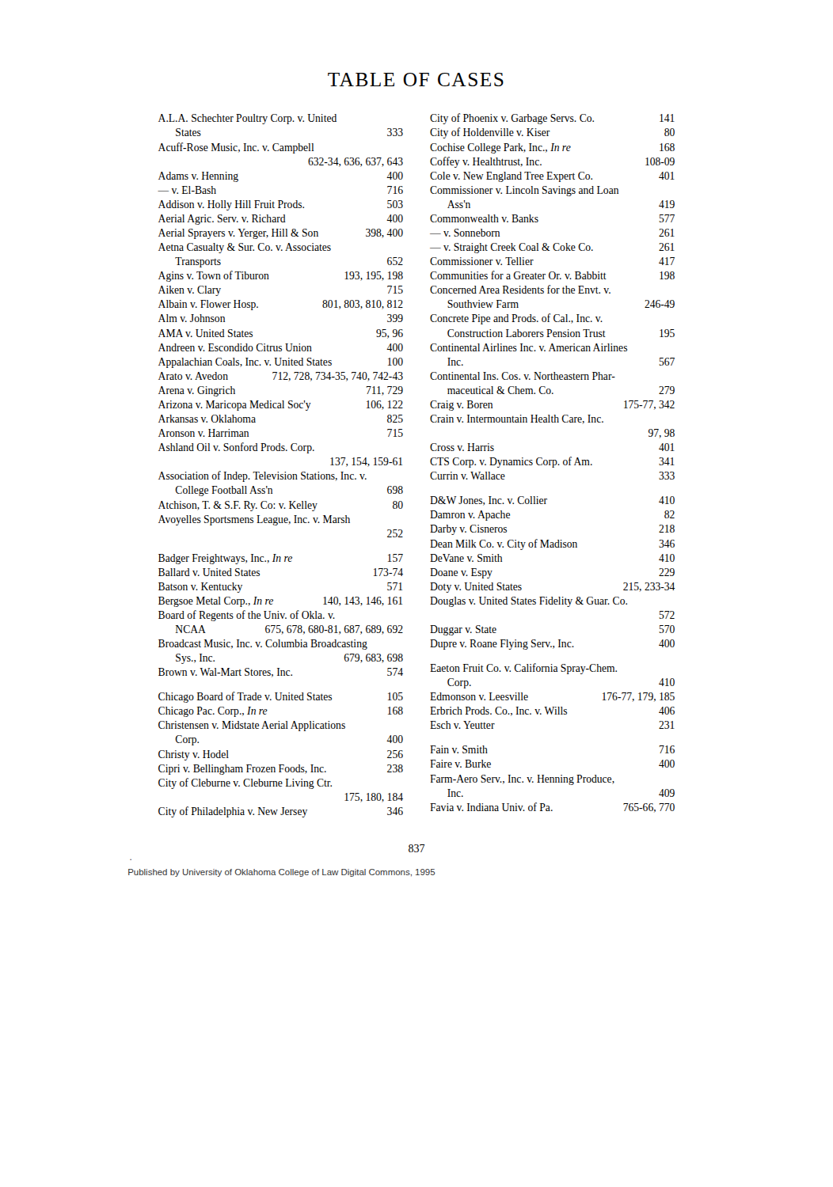TABLE OF CASES
A.L.A. Schechter Poultry Corp. v. United
States 333
Acuff-Rose Music, Inc. v. Campbell
632-34, 636, 637, 643
Adams v. Henning 400
— v. El-Bash 716
Addison v. Holly Hill Fruit Prods. 503
Aerial Agric. Serv. v. Richard 400
Aerial Sprayers v. Yerger, Hill & Son 398, 400
Aetna Casualty & Sur. Co. v. Associates
Transports 652
Agins v. Town of Tiburon 193, 195, 198
Aiken v. Clary 715
Albain v. Flower Hosp. 801, 803, 810, 812
Alm v. Johnson 399
AMA v. United States 95, 96
Andreen v. Escondido Citrus Union 400
Appalachian Coals, Inc. v. United States 100
Arato v. Avedon 712, 728, 734-35, 740, 742-43
Arena v. Gingrich 711, 729
Arizona v. Maricopa Medical Soc'y 106, 122
Arkansas v. Oklahoma 825
Aronson v. Harriman 715
Ashland Oil v. Sonford Prods. Corp.
137, 154, 159-61
Association of Indep. Television Stations, Inc. v.
College Football Ass'n 698
Atchison, T. & S.F. Ry. Co: v. Kelley 80
Avoyelles Sportsmens League, Inc. v. Marsh
252
Badger Freightways, Inc., In re 157
Ballard v. United States 173-74
Batson v. Kentucky 571
Bergsoe Metal Corp., In re 140, 143, 146, 161
Board of Regents of the Univ. of Okla. v.
NCAA 675, 678, 680-81, 687, 689, 692
Broadcast Music, Inc. v. Columbia Broadcasting
Sys., Inc. 679, 683, 698
Brown v. Wal-Mart Stores, Inc. 574
Chicago Board of Trade v. United States 105
Chicago Pac. Corp., In re 168
Christensen v. Midstate Aerial Applications
Corp. 400
Christy v. Hodel 256
Cipri v. Bellingham Frozen Foods, Inc. 238
City of Cleburne v. Cleburne Living Ctr.
175, 180, 184
City of Philadelphia v. New Jersey 346
City of Phoenix v. Garbage Servs. Co. 141
City of Holdenville v. Kiser 80
Cochise College Park, Inc., In re 168
Coffey v. Healthtrust, Inc. 108-09
Cole v. New England Tree Expert Co. 401
Commissioner v. Lincoln Savings and Loan
Ass'n 419
Commonwealth v. Banks 577
— v. Sonneborn 261
— v. Straight Creek Coal & Coke Co. 261
Commissioner v. Tellier 417
Communities for a Greater Or. v. Babbitt 198
Concerned Area Residents for the Envt. v.
Southview Farm 246-49
Concrete Pipe and Prods. of Cal., Inc. v.
Construction Laborers Pension Trust 195
Continental Airlines Inc. v. American Airlines
Inc. 567
Continental Ins. Cos. v. Northeastern Phar-
maceutical & Chem. Co. 279
Craig v. Boren 175-77, 342
Crain v. Intermountain Health Care, Inc.
97, 98
Cross v. Harris 401
CTS Corp. v. Dynamics Corp. of Am. 341
Currin v. Wallace 333
D&W Jones, Inc. v. Collier 410
Damron v. Apache 82
Darby v. Cisneros 218
Dean Milk Co. v. City of Madison 346
DeVane v. Smith 410
Doane v. Espy 229
Doty v. United States 215, 233-34
Douglas v. United States Fidelity & Guar. Co.
572
Duggar v. State 570
Dupre v. Roane Flying Serv., Inc. 400
Eaeton Fruit Co. v. California Spray-Chem.
Corp. 410
Edmonson v. Leesville 176-77, 179, 185
Erbrich Prods. Co., Inc. v. Wills 406
Esch v. Yeutter 231
Fain v. Smith 716
Faire v. Burke 400
Farm-Aero Serv., Inc. v. Henning Produce,
Inc. 409
Favia v. Indiana Univ. of Pa. 765-66, 770
837
. Published by University of Oklahoma College of Law Digital Commons, 1995